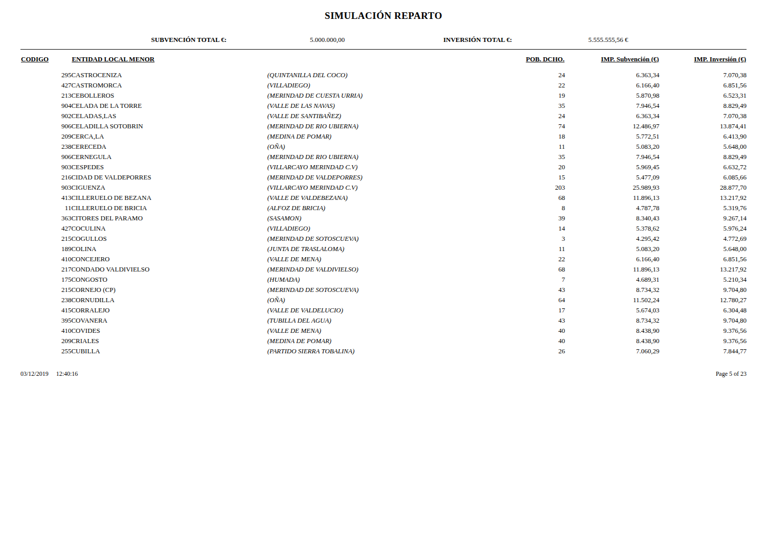SIMULACIÓN REPARTO
| | SUBVENCIÓN TOTAL €: | 5.000.000,00 | | INVERSIÓN TOTAL €: | 5.555.555,56 € | |
| CODIGO | ENTIDAD LOCAL MENOR | | POB. DCHO. | IMP. Subvención (€) | IMP. Inversión (€) |
| --- | --- | --- | --- | --- | --- |
| 295 | CASTROCENIZA | (QUINTANILLA DEL COCO) | 24 | 6.363,34 | 7.070,38 |
| 427 | CASTROMORCA | (VILLADIEGO) | 22 | 6.166,40 | 6.851,56 |
| 213 | CEBOLLEROS | (MERINDAD DE CUESTA URRIA) | 19 | 5.870,98 | 6.523,31 |
| 904 | CELADA DE LA TORRE | (VALLE DE LAS NAVAS) | 35 | 7.946,54 | 8.829,49 |
| 902 | CELADAS,LAS | (VALLE DE SANTIBAÑEZ) | 24 | 6.363,34 | 7.070,38 |
| 906 | CELADILLA SOTOBRIN | (MERINDAD DE RIO UBIERNA) | 74 | 12.486,97 | 13.874,41 |
| 209 | CERCA,LA | (MEDINA DE POMAR) | 18 | 5.772,51 | 6.413,90 |
| 238 | CERECEDA | (OÑA) | 11 | 5.083,20 | 5.648,00 |
| 906 | CERNEGULA | (MERINDAD DE RIO UBIERNA) | 35 | 7.946,54 | 8.829,49 |
| 903 | CESPEDES | (VILLARCAYO MERINDAD C.V) | 20 | 5.969,45 | 6.632,72 |
| 216 | CIDAD DE VALDEPORRES | (MERINDAD DE VALDEPORRES) | 15 | 5.477,09 | 6.085,66 |
| 903 | CIGUENZA | (VILLARCAYO MERINDAD C.V) | 203 | 25.989,93 | 28.877,70 |
| 413 | CILLERUELO DE BEZANA | (VALLE DE VALDEBEZANA) | 68 | 11.896,13 | 13.217,92 |
| 11 | CILLERUELO DE BRICIA | (ALFOZ DE BRICIA) | 8 | 4.787,78 | 5.319,76 |
| 363 | CITORES DEL PARAMO | (SASAMON) | 39 | 8.340,43 | 9.267,14 |
| 427 | COCULINA | (VILLADIEGO) | 14 | 5.378,62 | 5.976,24 |
| 215 | COGULLOS | (MERINDAD DE SOTOSCUEVA) | 3 | 4.295,42 | 4.772,69 |
| 189 | COLINA | (JUNTA DE TRASLALOMA) | 11 | 5.083,20 | 5.648,00 |
| 410 | CONCEJERO | (VALLE DE MENA) | 22 | 6.166,40 | 6.851,56 |
| 217 | CONDADO VALDIVIELSO | (MERINDAD DE VALDIVIELSO) | 68 | 11.896,13 | 13.217,92 |
| 175 | CONGOSTO | (HUMADA) | 7 | 4.689,31 | 5.210,34 |
| 215 | CORNEJO (CP) | (MERINDAD DE SOTOSCUEVA) | 43 | 8.734,32 | 9.704,80 |
| 238 | CORNUDILLA | (OÑA) | 64 | 11.502,24 | 12.780,27 |
| 415 | CORRALEJO | (VALLE DE VALDELUCIO) | 17 | 5.674,03 | 6.304,48 |
| 395 | COVANERA | (TUBILLA DEL AGUA) | 43 | 8.734,32 | 9.704,80 |
| 410 | COVIDES | (VALLE DE MENA) | 40 | 8.438,90 | 9.376,56 |
| 209 | CRIALES | (MEDINA DE POMAR) | 40 | 8.438,90 | 9.376,56 |
| 255 | CUBILLA | (PARTIDO SIERRA TOBALINA) | 26 | 7.060,29 | 7.844,77 |
03/12/2019 12:40:16 Page 5 of 23